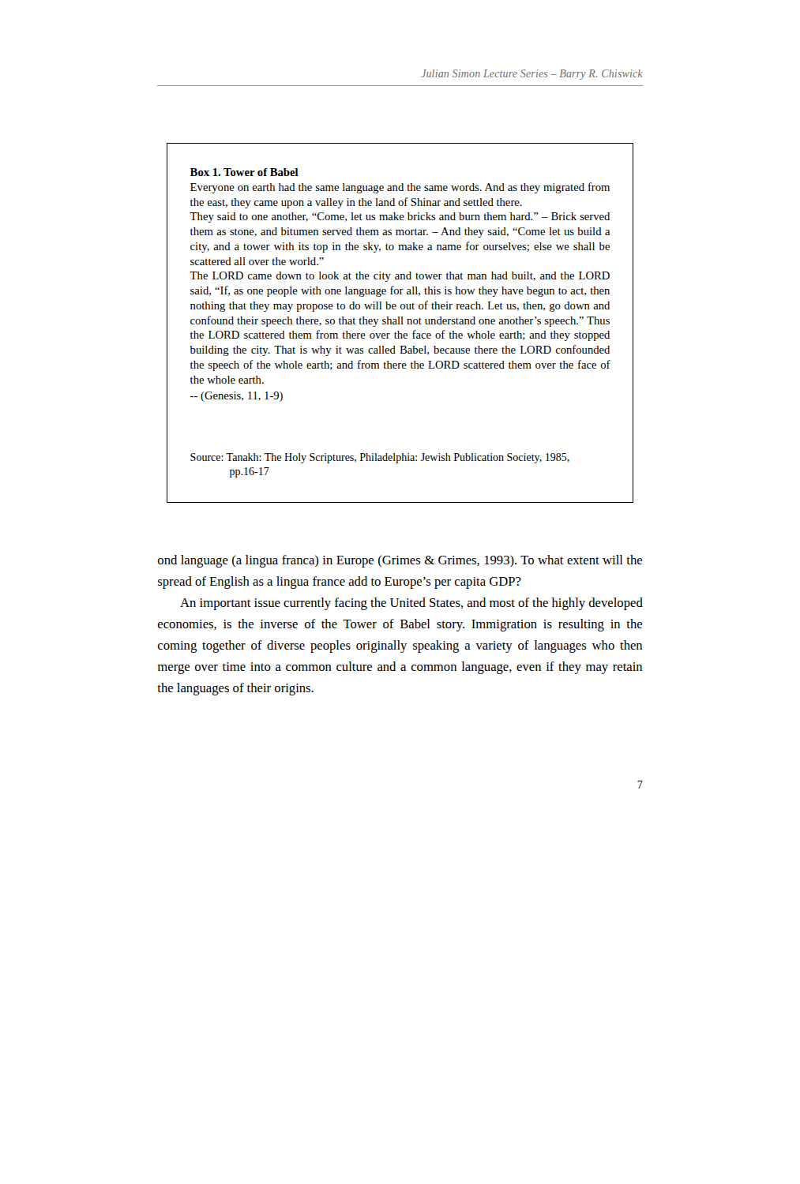Julian Simon Lecture Series – Barry R. Chiswick
Box 1. Tower of Babel
Everyone on earth had the same language and the same words. And as they migrated from the east, they came upon a valley in the land of Shinar and settled there.
They said to one another, “Come, let us make bricks and burn them hard.” – Brick served them as stone, and bitumen served them as mortar. – And they said, “Come let us build a city, and a tower with its top in the sky, to make a name for ourselves; else we shall be scattered all over the world.”
The LORD came down to look at the city and tower that man had built, and the LORD said, “If, as one people with one language for all, this is how they have begun to act, then nothing that they may propose to do will be out of their reach. Let us, then, go down and confound their speech there, so that they shall not understand one another’s speech.” Thus the LORD scattered them from there over the face of the whole earth; and they stopped building the city. That is why it was called Babel, because there the LORD confounded the speech of the whole earth; and from there the LORD scattered them over the face of the whole earth.
-- (Genesis, 11, 1-9)
Source: Tanakh: The Holy Scriptures, Philadelphia: Jewish Publication Society, 1985,pp.16-17
ond language (a lingua franca) in Europe (Grimes & Grimes, 1993). To what extent will the spread of English as a lingua france add to Europe’s per capita GDP?
An important issue currently facing the United States, and most of the highly developed economies, is the inverse of the Tower of Babel story. Immigration is resulting in the coming together of diverse peoples originally speaking a variety of languages who then merge over time into a common culture and a common language, even if they may retain the languages of their origins.
7